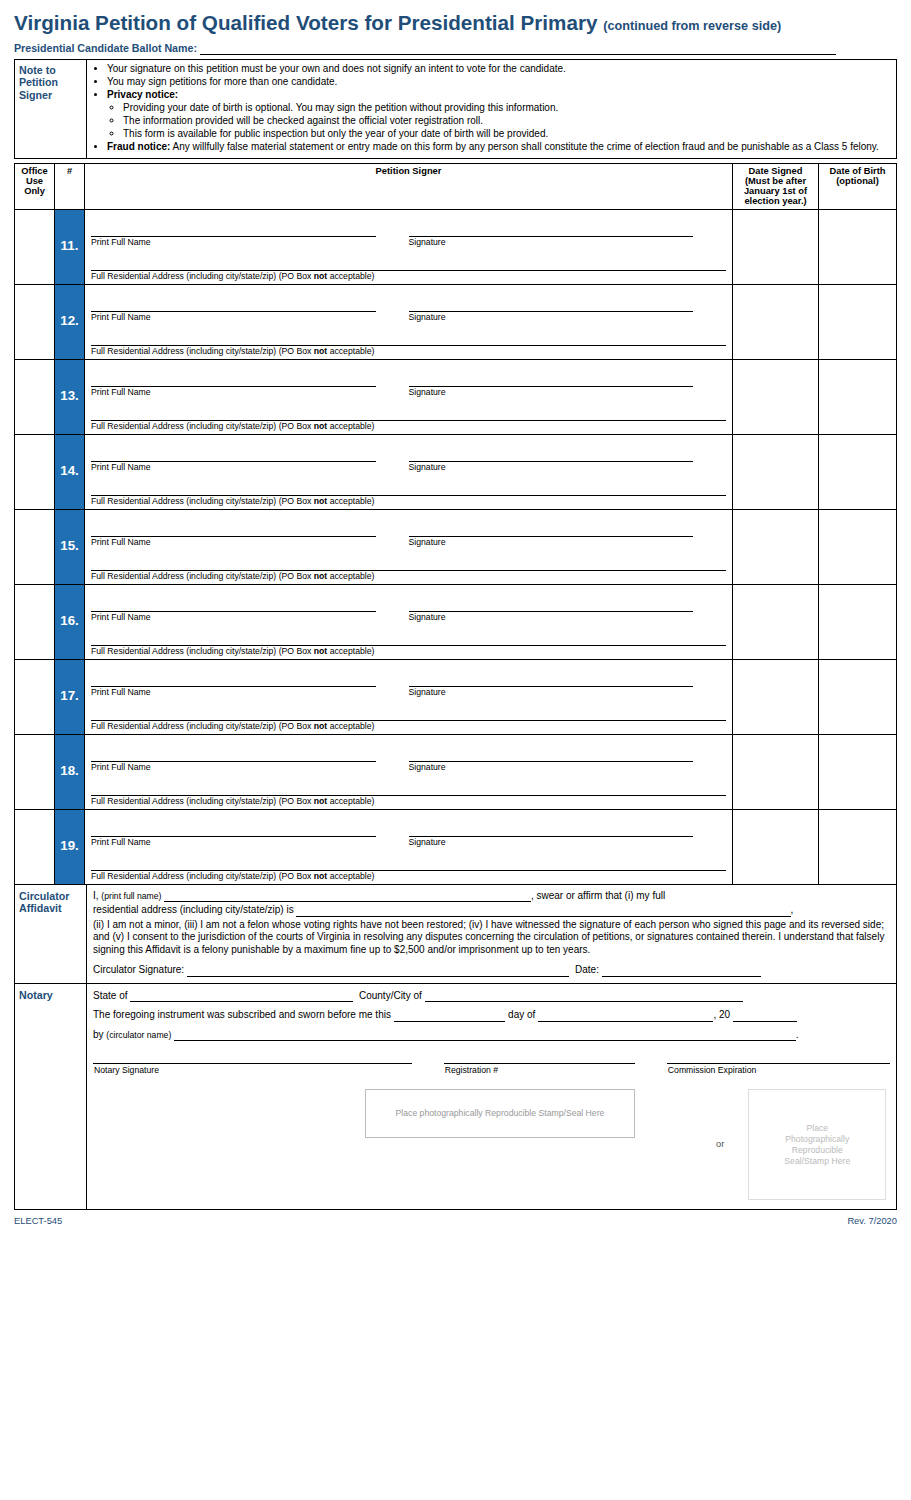Virginia Petition of Qualified Voters for Presidential Primary (continued from reverse side)
Presidential Candidate Ballot Name:
| Note to Petition Signer | Your signature on this petition must be your own and does not signify an intent to vote for the candidate. You may sign petitions for more than one candidate. Privacy notice: Providing your date of birth is optional. You may sign the petition without providing this information. The information provided will be checked against the official voter registration roll. This form is available for public inspection but only the year of your date of birth will be provided. Fraud notice: Any willfully false material statement or entry made on this form by any person shall constitute the crime of election fraud and be punishable as a Class 5 felony. |
| Office Use Only | # | Petition Signer | Date Signed (Must be after January 1st of election year.) | Date of Birth (optional) |
| --- | --- | --- | --- | --- |
| | 11. | Print Full Name Signature Full Residential Address (including city/state/zip) (PO Box not acceptable) | | |
| | 12. | Print Full Name Signature Full Residential Address (including city/state/zip) (PO Box not acceptable) | | |
| | 13. | Print Full Name Signature Full Residential Address (including city/state/zip) (PO Box not acceptable) | | |
| | 14. | Print Full Name Signature Full Residential Address (including city/state/zip) (PO Box not acceptable) | | |
| | 15. | Print Full Name Signature Full Residential Address (including city/state/zip) (PO Box not acceptable) | | |
| | 16. | Print Full Name Signature Full Residential Address (including city/state/zip) (PO Box not acceptable) | | |
| | 17. | Print Full Name Signature Full Residential Address (including city/state/zip) (PO Box not acceptable) | | |
| | 18. | Print Full Name Signature Full Residential Address (including city/state/zip) (PO Box not acceptable) | | |
| | 19. | Print Full Name Signature Full Residential Address (including city/state/zip) (PO Box not acceptable) | | |
| Circulator Affidavit | I, (print full name) , swear or affirm that (i) my full residential address (including city/state/zip) is , (ii) I am not a minor, (iii) I am not a felon whose voting rights have not been restored; (iv) I have witnessed the signature of each person who signed this page and its reversed side; and (v) I consent to the jurisdiction of the courts of Virginia in resolving any disputes concerning the circulation of petitions, or signatures contained therein. I understand that falsely signing this Affidavit is a felony punishable by a maximum fine up to $2,500 and/or imprisonment up to ten years. Circulator Signature: Date: |
| Notary | State of County/City of The foregoing instrument was subscribed and sworn before me this day of , 20 by (circulator name) . / Notary Signature / / Registration # / / Commission Expiration / / / Place photographically Reproducible Stamp/Seal Here / or / / Place Photographically Reproducible Seal/Stamp Here / / / |
ELECT-545 Rev. 7/2020